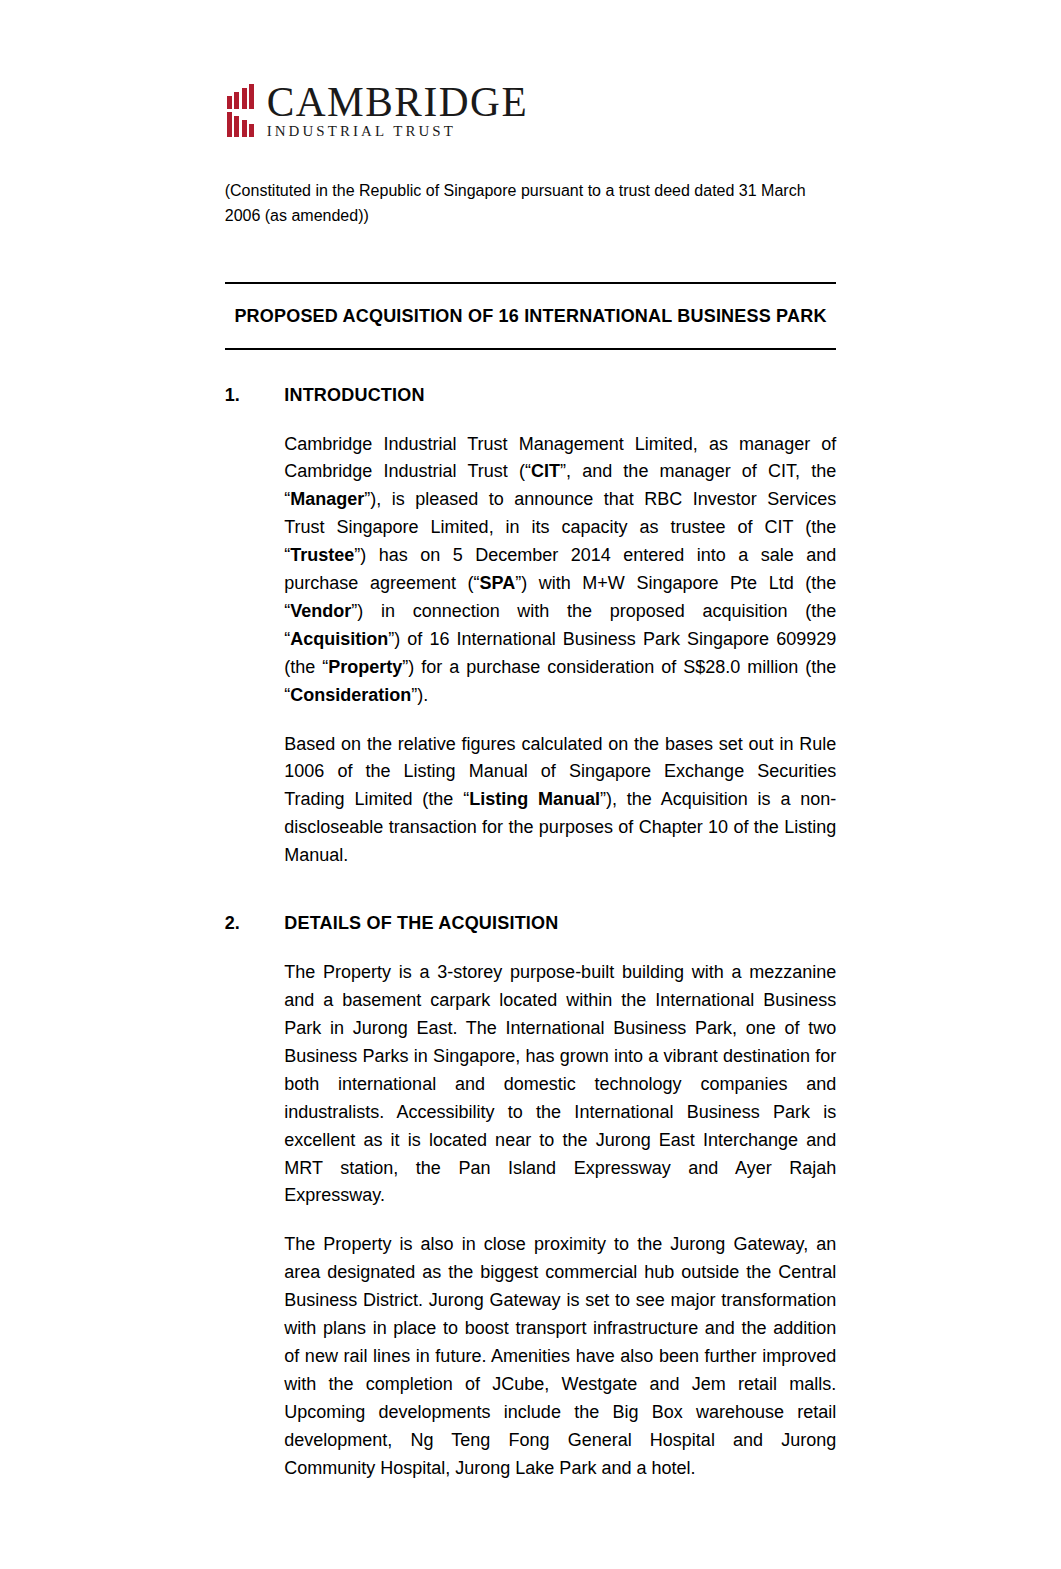CAMBRIDGE
INDUSTRIAL TRUST
(Constituted in the Republic of Singapore pursuant to a trust deed dated 31 March 2006 (as amended))
PROPOSED ACQUISITION OF 16 INTERNATIONAL BUSINESS PARK
1.
INTRODUCTION
Cambridge Industrial Trust Management Limited, as manager of Cambridge Industrial Trust (“CIT”, and the manager of CIT, the “Manager”), is pleased to announce that RBC Investor Services Trust Singapore Limited, in its capacity as trustee of CIT (the “Trustee”) has on 5 December 2014 entered into a sale and purchase agreement (“SPA”) with M+W Singapore Pte Ltd (the “Vendor”) in connection with the proposed acquisition (the “Acquisition”) of 16 International Business Park Singapore 609929 (the “Property”) for a purchase consideration of S$28.0 million (the “Consideration”).
Based on the relative figures calculated on the bases set out in Rule 1006 of the Listing Manual of Singapore Exchange Securities Trading Limited (the “Listing Manual”), the Acquisition is a non-discloseable transaction for the purposes of Chapter 10 of the Listing Manual.
2.
DETAILS OF THE ACQUISITION
The Property is a 3-storey purpose-built building with a mezzanine and a basement carpark located within the International Business Park in Jurong East. The International Business Park, one of two Business Parks in Singapore, has grown into a vibrant destination for both international and domestic technology companies and industralists. Accessibility to the International Business Park is excellent as it is located near to the Jurong East Interchange and MRT station, the Pan Island Expressway and Ayer Rajah Expressway.
The Property is also in close proximity to the Jurong Gateway, an area designated as the biggest commercial hub outside the Central Business District. Jurong Gateway is set to see major transformation with plans in place to boost transport infrastructure and the addition of new rail lines in future. Amenities have also been further improved with the completion of JCube, Westgate and Jem retail malls. Upcoming developments include the Big Box warehouse retail development, Ng Teng Fong General Hospital and Jurong Community Hospital, Jurong Lake Park and a hotel.